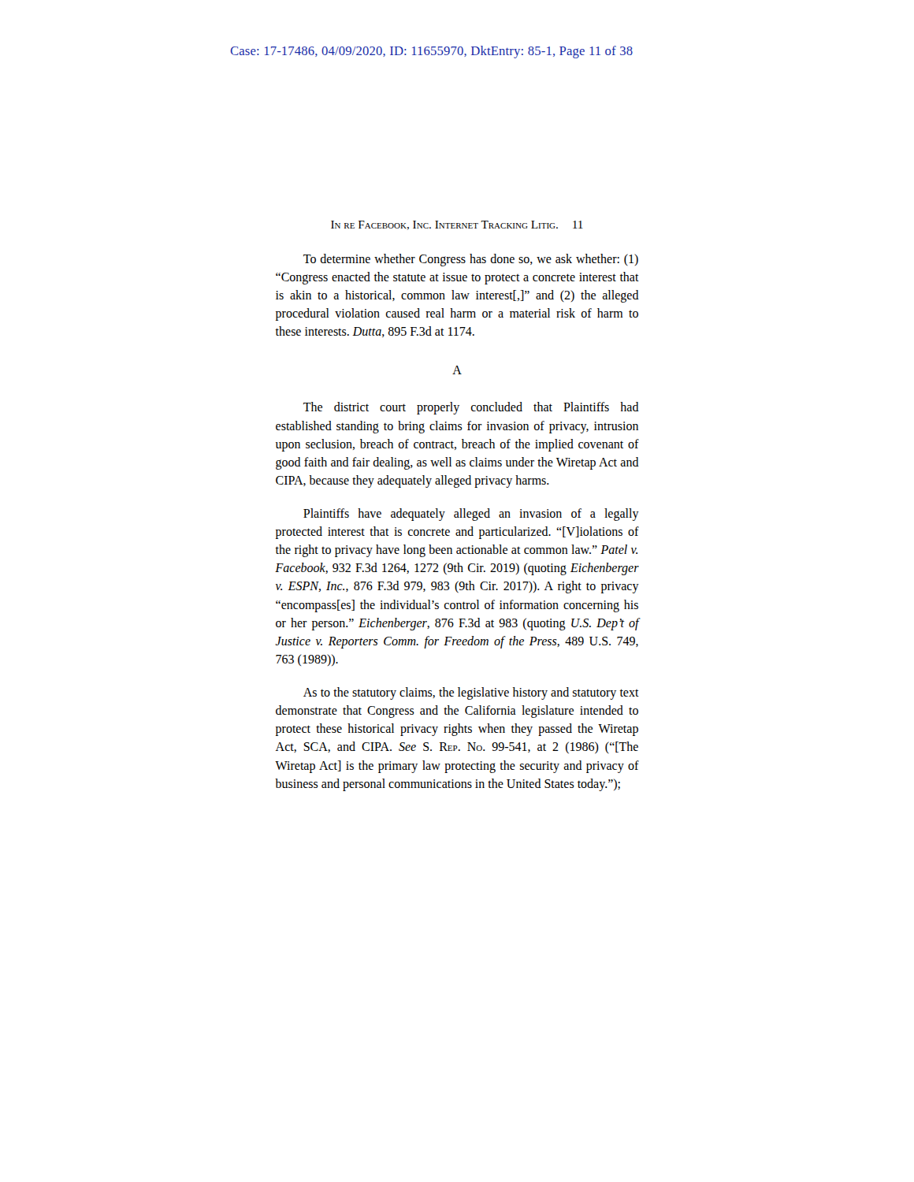Case: 17-17486, 04/09/2020, ID: 11655970, DktEntry: 85-1, Page 11 of 38
In re Facebook, Inc. Internet Tracking Litig. 11
To determine whether Congress has done so, we ask whether: (1) “Congress enacted the statute at issue to protect a concrete interest that is akin to a historical, common law interest[,]” and (2) the alleged procedural violation caused real harm or a material risk of harm to these interests. Dutta, 895 F.3d at 1174.
A
The district court properly concluded that Plaintiffs had established standing to bring claims for invasion of privacy, intrusion upon seclusion, breach of contract, breach of the implied covenant of good faith and fair dealing, as well as claims under the Wiretap Act and CIPA, because they adequately alleged privacy harms.
Plaintiffs have adequately alleged an invasion of a legally protected interest that is concrete and particularized. “[V]iolations of the right to privacy have long been actionable at common law.” Patel v. Facebook, 932 F.3d 1264, 1272 (9th Cir. 2019) (quoting Eichenberger v. ESPN, Inc., 876 F.3d 979, 983 (9th Cir. 2017)). A right to privacy “encompass[es] the individual’s control of information concerning his or her person.” Eichenberger, 876 F.3d at 983 (quoting U.S. Dep’t of Justice v. Reporters Comm. for Freedom of the Press, 489 U.S. 749, 763 (1989)).
As to the statutory claims, the legislative history and statutory text demonstrate that Congress and the California legislature intended to protect these historical privacy rights when they passed the Wiretap Act, SCA, and CIPA. See S. Rep. No. 99-541, at 2 (1986) (“[The Wiretap Act] is the primary law protecting the security and privacy of business and personal communications in the United States today.”);